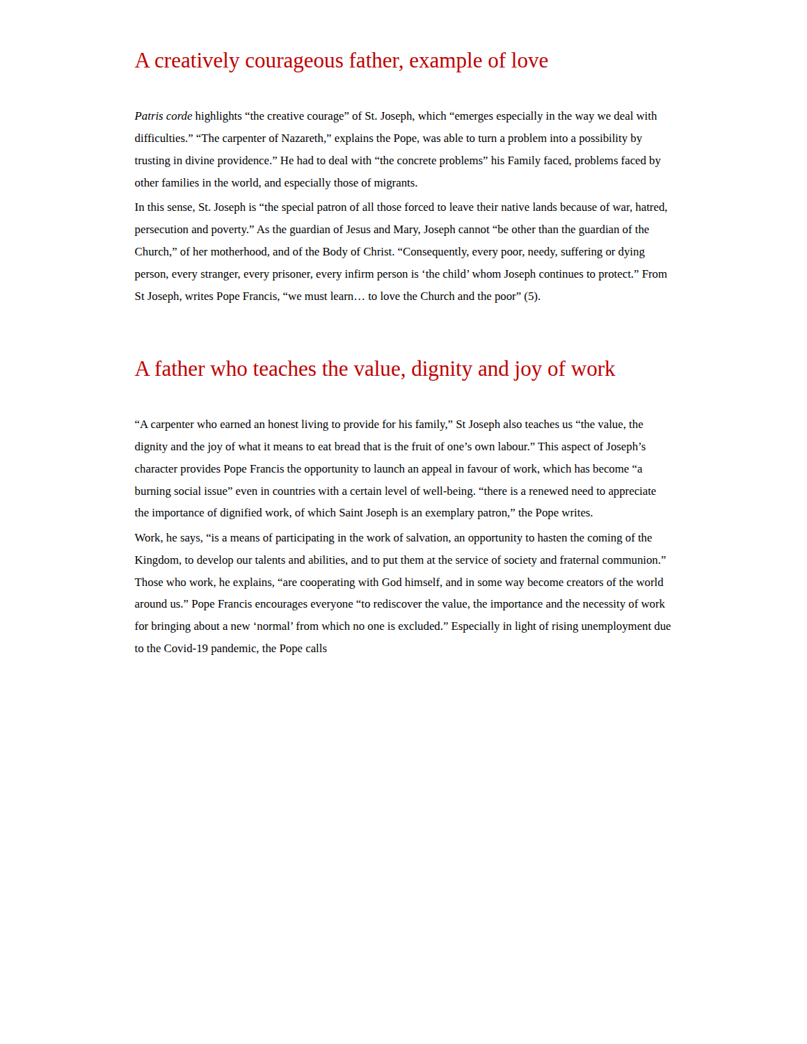A creatively courageous father, example of love
Patris corde highlights “the creative courage” of St. Joseph, which “emerges especially in the way we deal with difficulties.” “The carpenter of Nazareth,” explains the Pope, was able to turn a problem into a possibility by trusting in divine providence.” He had to deal with “the concrete problems” his Family faced, problems faced by other families in the world, and especially those of migrants.
In this sense, St. Joseph is “the special patron of all those forced to leave their native lands because of war, hatred, persecution and poverty.” As the guardian of Jesus and Mary, Joseph cannot “be other than the guardian of the Church,” of her motherhood, and of the Body of Christ. “Consequently, every poor, needy, suffering or dying person, every stranger, every prisoner, every infirm person is ‘the child’ whom Joseph continues to protect.” From St Joseph, writes Pope Francis, “we must learn… to love the Church and the poor” (5).
A father who teaches the value, dignity and joy of work
“A carpenter who earned an honest living to provide for his family,” St Joseph also teaches us “the value, the dignity and the joy of what it means to eat bread that is the fruit of one’s own labour.” This aspect of Joseph’s character provides Pope Francis the opportunity to launch an appeal in favour of work, which has become “a burning social issue” even in countries with a certain level of well-being. “there is a renewed need to appreciate the importance of dignified work, of which Saint Joseph is an exemplary patron,” the Pope writes.
Work, he says, “is a means of participating in the work of salvation, an opportunity to hasten the coming of the Kingdom, to develop our talents and abilities, and to put them at the service of society and fraternal communion.” Those who work, he explains, “are cooperating with God himself, and in some way become creators of the world around us.” Pope Francis encourages everyone “to rediscover the value, the importance and the necessity of work for bringing about a new ‘normal’ from which no one is excluded.” Especially in light of rising unemployment due to the Covid-19 pandemic, the Pope calls